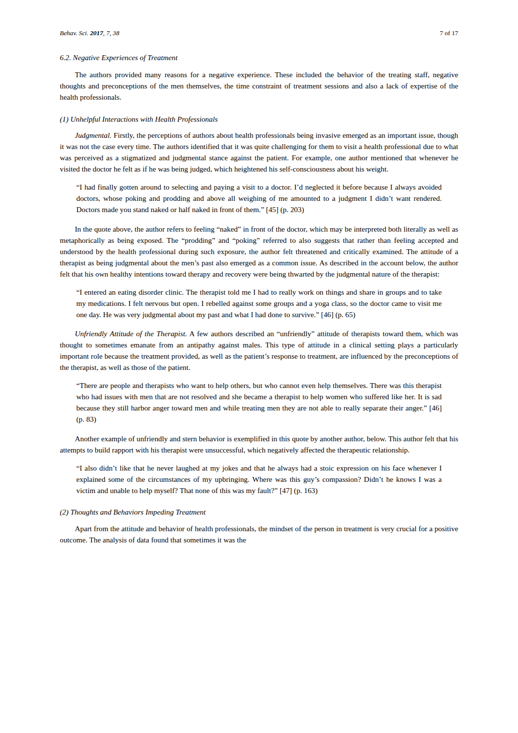Behav. Sci. 2017, 7, 38 7 of 17
6.2. Negative Experiences of Treatment
The authors provided many reasons for a negative experience. These included the behavior of the treating staff, negative thoughts and preconceptions of the men themselves, the time constraint of treatment sessions and also a lack of expertise of the health professionals.
(1) Unhelpful Interactions with Health Professionals
Judgmental. Firstly, the perceptions of authors about health professionals being invasive emerged as an important issue, though it was not the case every time. The authors identified that it was quite challenging for them to visit a health professional due to what was perceived as a stigmatized and judgmental stance against the patient. For example, one author mentioned that whenever he visited the doctor he felt as if he was being judged, which heightened his self-consciousness about his weight.
“I had finally gotten around to selecting and paying a visit to a doctor. I’d neglected it before because I always avoided doctors, whose poking and prodding and above all weighing of me amounted to a judgment I didn’t want rendered. Doctors made you stand naked or half naked in front of them.” [45] (p. 203)
In the quote above, the author refers to feeling “naked” in front of the doctor, which may be interpreted both literally as well as metaphorically as being exposed. The “prodding” and “poking” referred to also suggests that rather than feeling accepted and understood by the health professional during such exposure, the author felt threatened and critically examined. The attitude of a therapist as being judgmental about the men’s past also emerged as a common issue. As described in the account below, the author felt that his own healthy intentions toward therapy and recovery were being thwarted by the judgmental nature of the therapist:
“I entered an eating disorder clinic. The therapist told me I had to really work on things and share in groups and to take my medications. I felt nervous but open. I rebelled against some groups and a yoga class, so the doctor came to visit me one day. He was very judgmental about my past and what I had done to survive.” [46] (p. 65)
Unfriendly Attitude of the Therapist. A few authors described an “unfriendly” attitude of therapists toward them, which was thought to sometimes emanate from an antipathy against males. This type of attitude in a clinical setting plays a particularly important role because the treatment provided, as well as the patient’s response to treatment, are influenced by the preconceptions of the therapist, as well as those of the patient.
“There are people and therapists who want to help others, but who cannot even help themselves. There was this therapist who had issues with men that are not resolved and she became a therapist to help women who suffered like her. It is sad because they still harbor anger toward men and while treating men they are not able to really separate their anger.” [46] (p. 83)
Another example of unfriendly and stern behavior is exemplified in this quote by another author, below. This author felt that his attempts to build rapport with his therapist were unsuccessful, which negatively affected the therapeutic relationship.
“I also didn’t like that he never laughed at my jokes and that he always had a stoic expression on his face whenever I explained some of the circumstances of my upbringing. Where was this guy’s compassion? Didn’t he knows I was a victim and unable to help myself? That none of this was my fault?” [47] (p. 163)
(2) Thoughts and Behaviors Impeding Treatment
Apart from the attitude and behavior of health professionals, the mindset of the person in treatment is very crucial for a positive outcome. The analysis of data found that sometimes it was the